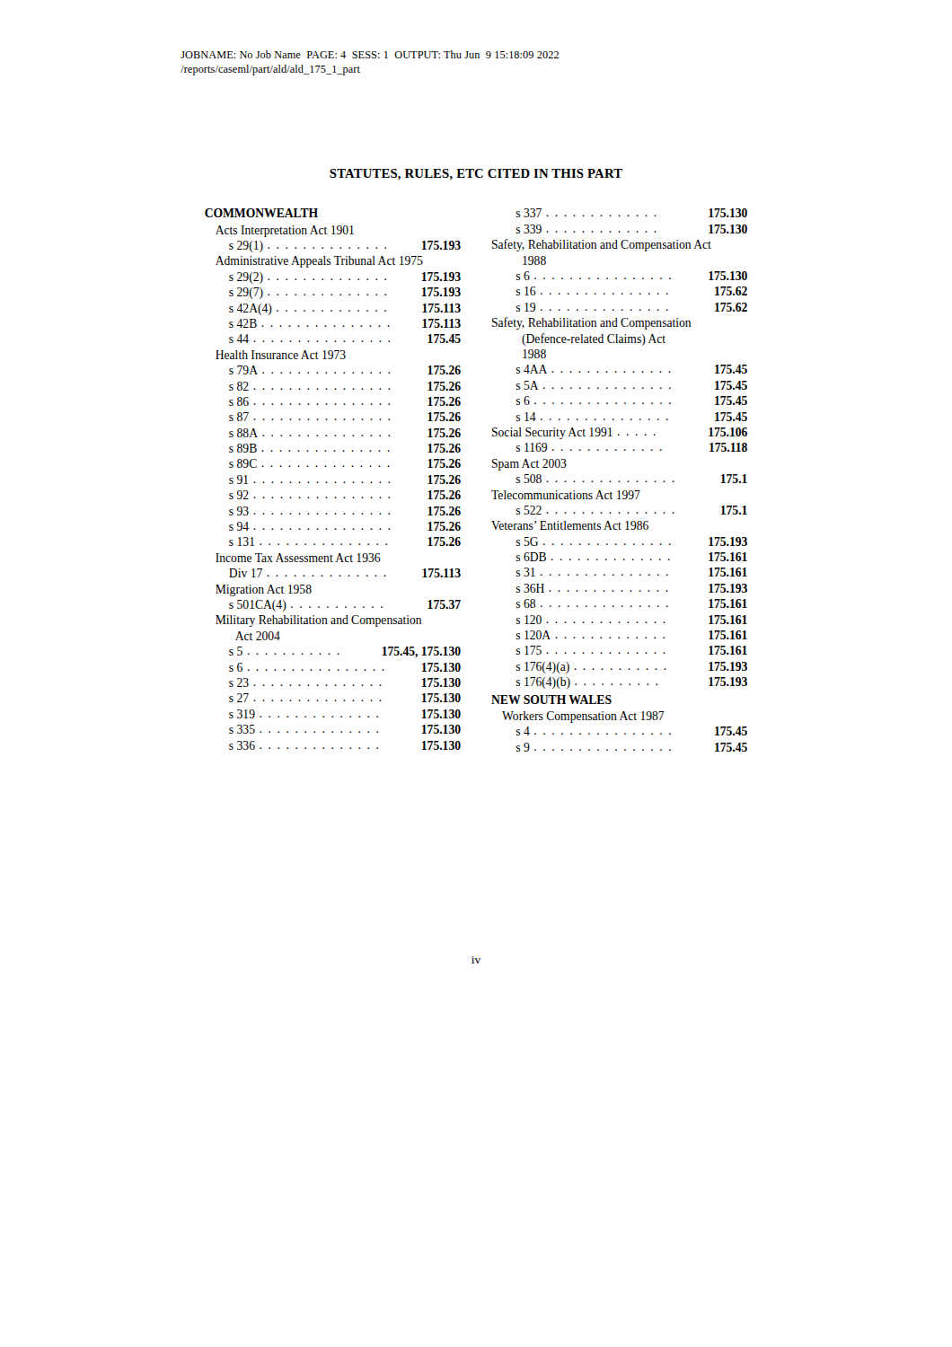JOBNAME: No Job Name PAGE: 4 SESS: 1 OUTPUT: Thu Jun 9 15:18:09 2022
/reports/caseml/part/ald/ald_175_1_part
STATUTES, RULES, ETC CITED IN THIS PART
COMMONWEALTH
Acts Interpretation Act 1901
s 29(1). . . . . . . . . . . . . . 175.193
Administrative Appeals Tribunal Act 1975
s 29(2). . . . . . . . . . . . . . 175.193
s 29(7). . . . . . . . . . . . . . 175.193
s 42A(4). . . . . . . . . . . . . 175.113
s 42B. . . . . . . . . . . . . . . 175.113
s 44. . . . . . . . . . . . . . . . 175.45
Health Insurance Act 1973
s 79A. . . . . . . . . . . . . . . 175.26
s 82. . . . . . . . . . . . . . . . 175.26
s 86. . . . . . . . . . . . . . . . 175.26
s 87. . . . . . . . . . . . . . . . 175.26
s 88A. . . . . . . . . . . . . . . 175.26
s 89B. . . . . . . . . . . . . . . 175.26
s 89C. . . . . . . . . . . . . . . 175.26
s 91. . . . . . . . . . . . . . . . 175.26
s 92. . . . . . . . . . . . . . . . 175.26
s 93. . . . . . . . . . . . . . . . 175.26
s 94. . . . . . . . . . . . . . . . 175.26
s 131. . . . . . . . . . . . . . . 175.26
Income Tax Assessment Act 1936
Div 17. . . . . . . . . . . . . . 175.113
Migration Act 1958
s 501CA(4). . . . . . . . . . . 175.37
Military Rehabilitation and Compensation
Act 2004
s 5. . . . . . . . . . . 175.45, 175.130
s 6. . . . . . . . . . . . . . . . 175.130
s 23. . . . . . . . . . . . . . . 175.130
s 27. . . . . . . . . . . . . . . 175.130
s 319. . . . . . . . . . . . . . 175.130
s 335. . . . . . . . . . . . . . 175.130
s 336. . . . . . . . . . . . . . 175.130
s 337. . . . . . . . . . . . . 175.130
s 339. . . . . . . . . . . . . 175.130
Safety, Rehabilitation and Compensation Act
1988
s 6. . . . . . . . . . . . . . . . 175.130
s 16. . . . . . . . . . . . . . . 175.62
s 19. . . . . . . . . . . . . . . 175.62
Safety, Rehabilitation and Compensation
(Defence-related Claims) Act
1988
s 4AA. . . . . . . . . . . . . . 175.45
s 5A. . . . . . . . . . . . . . . 175.45
s 6. . . . . . . . . . . . . . . . 175.45
s 14. . . . . . . . . . . . . . . 175.45
Social Security Act 1991. . . . . 175.106
s 1169. . . . . . . . . . . . . 175.118
Spam Act 2003
s 508. . . . . . . . . . . . . . . 175.1
Telecommunications Act 1997
s 522. . . . . . . . . . . . . . . 175.1
Veterans’ Entitlements Act 1986
s 5G. . . . . . . . . . . . . . . 175.193
s 6DB. . . . . . . . . . . . . . 175.161
s 31. . . . . . . . . . . . . . . 175.161
s 36H. . . . . . . . . . . . . . 175.193
s 68. . . . . . . . . . . . . . . 175.161
s 120. . . . . . . . . . . . . . 175.161
s 120A. . . . . . . . . . . . . 175.161
s 175. . . . . . . . . . . . . . 175.161
s 176(4)(a). . . . . . . . . . . 175.193
s 176(4)(b). . . . . . . . . . 175.193
NEW SOUTH WALES
Workers Compensation Act 1987
s 4. . . . . . . . . . . . . . . . 175.45
s 9. . . . . . . . . . . . . . . . 175.45
iv